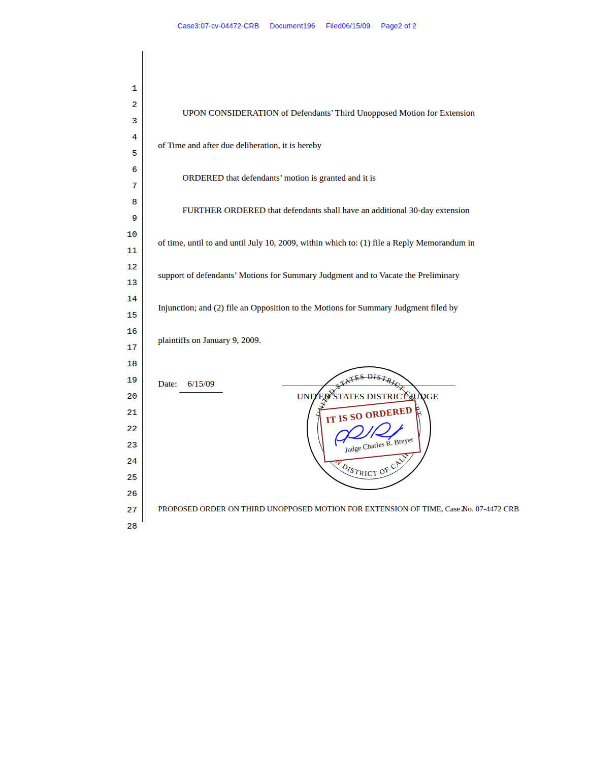Case3:07-cv-04472-CRB Document196 Filed06/15/09 Page2 of 2
1
2
3
4
5
6
7
8
9
10
11
12
13
14
15
16
17
18
19
20
21
22
23
24
25
26
27
28
UPON CONSIDERATION of Defendants’ Third Unopposed Motion for Extension of Time and after due deliberation, it is hereby
ORDERED that defendants’ motion is granted and it is
FURTHER ORDERED that defendants shall have an additional 30-day extension of time, until to and until July 10, 2009, within which to: (1) file a Reply Memorandum in support of defendants’ Motions for Summary Judgment and to Vacate the Preliminary Injunction; and (2) file an Opposition to the Motions for Summary Judgment filed by plaintiffs on January 9, 2009.
Date: 6/15/09
UNITED STATES DISTRICT JUDGE
UNITED STATES DISTRICT COURT NORTHERN DISTRICT OF CALIFORNIA
IT IS SO ORDERED
Judge Charles R. Breyer
PROPOSED ORDER ON THIRD UNOPPOSED MOTION FOR EXTENSION OF TIME, Case No. 07-4472 CRB 2